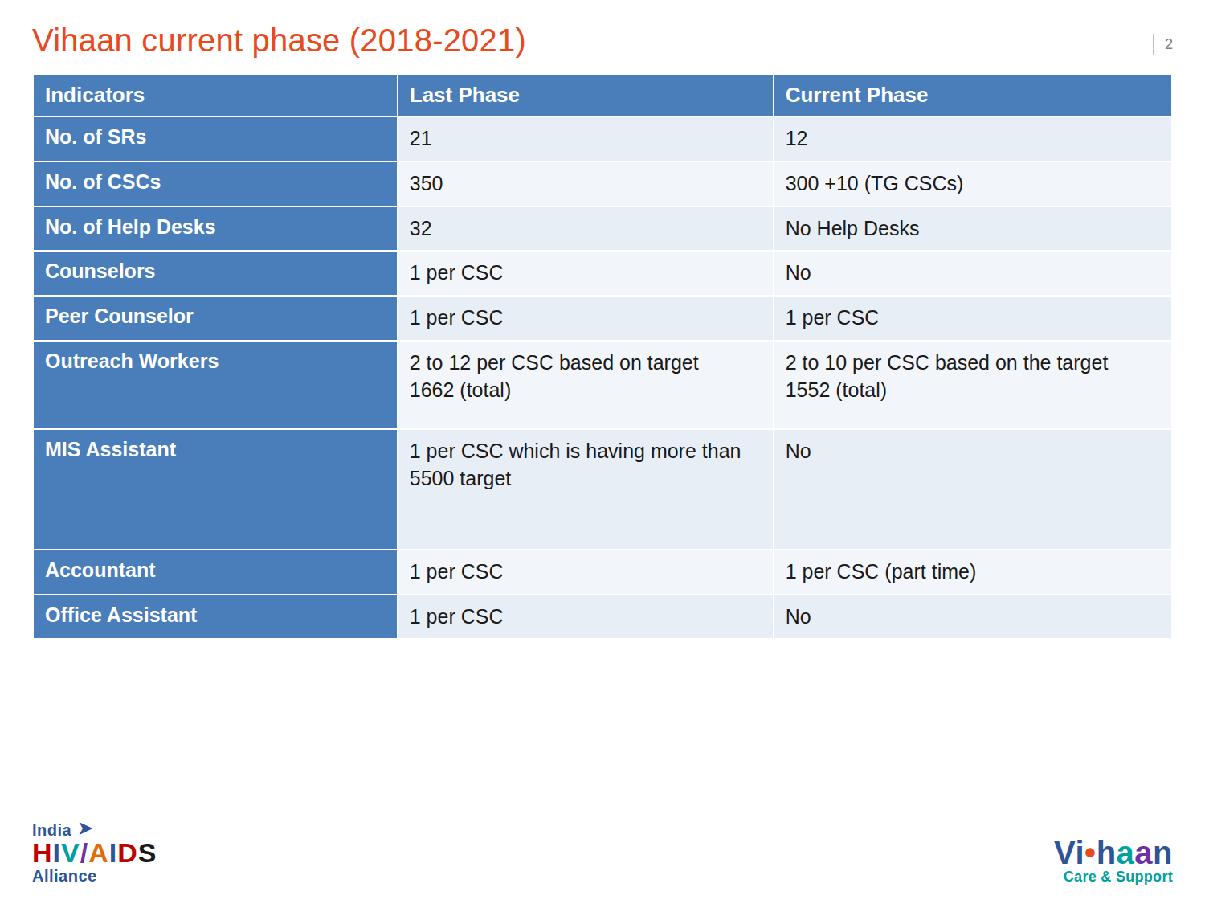Vihaan current phase (2018-2021)
2
| Indicators | Last Phase | Current Phase |
| --- | --- | --- |
| No. of SRs | 21 | 12 |
| No. of CSCs | 350 | 300 +10 (TG CSCs) |
| No. of Help Desks | 32 | No Help Desks |
| Counselors | 1 per CSC | No |
| Peer Counselor | 1 per CSC | 1 per CSC |
| Outreach Workers | 2 to 12 per CSC based on target 1662 (total) | 2 to 10 per CSC based on the target 1552 (total) |
| MIS Assistant | 1 per CSC which is having more than 5500 target | No |
| Accountant | 1 per CSC | 1 per CSC (part time) |
| Office Assistant | 1 per CSC | No |
India➤
HIV/AIDS
Alliance
Vi•haan
Care & Support